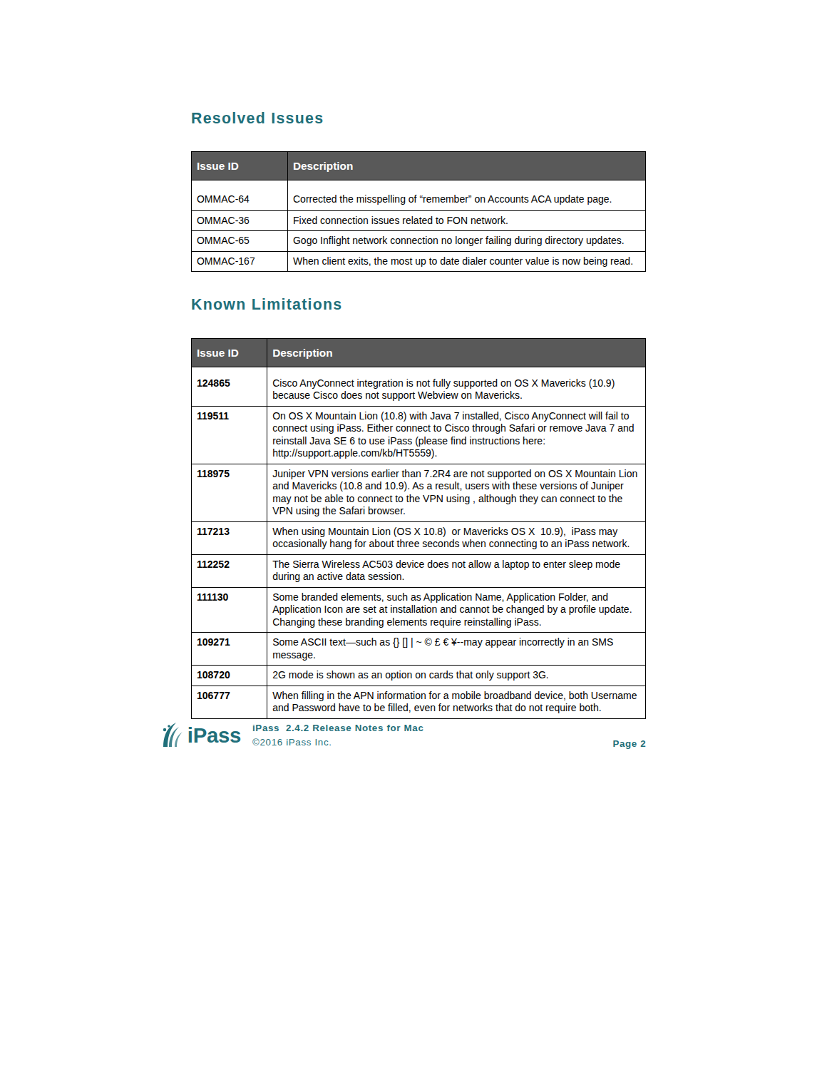Resolved Issues
| Issue ID | Description |
| --- | --- |
| OMMAC-64 | Corrected the misspelling of “remember” on Accounts ACA update page. |
| OMMAC-36 | Fixed connection issues related to FON network. |
| OMMAC-65 | Gogo Inflight network connection no longer failing during directory updates. |
| OMMAC-167 | When client exits, the most up to date dialer counter value is now being read. |
Known Limitations
| Issue ID | Description |
| --- | --- |
| 124865 | Cisco AnyConnect integration is not fully supported on OS X Mavericks (10.9) because Cisco does not support Webview on Mavericks. |
| 119511 | On OS X Mountain Lion (10.8) with Java 7 installed, Cisco AnyConnect will fail to connect using iPass. Either connect to Cisco through Safari or remove Java 7 and reinstall Java SE 6 to use iPass (please find instructions here: http://support.apple.com/kb/HT5559). |
| 118975 | Juniper VPN versions earlier than 7.2R4 are not supported on OS X Mountain Lion and Mavericks (10.8 and 10.9). As a result, users with these versions of Juniper may not be able to connect to the VPN using , although they can connect to the VPN using the Safari browser. |
| 117213 | When using Mountain Lion (OS X 10.8) or Mavericks OS X 10.9), iPass may occasionally hang for about three seconds when connecting to an iPass network. |
| 112252 | The Sierra Wireless AC503 device does not allow a laptop to enter sleep mode during an active data session. |
| 111130 | Some branded elements, such as Application Name, Application Folder, and Application Icon are set at installation and cannot be changed by a profile update. Changing these branding elements require reinstalling iPass. |
| 109271 | Some ASCII text—such as {} [] / ~ © £ € ¥--may appear incorrectly in an SMS message. |
| 108720 | 2G mode is shown as an option on cards that only support 3G. |
| 106777 | When filling in the APN information for a mobile broadband device, both Username and Password have to be filled, even for networks that do not require both. |
iPass
iPass 2.4.2 Release Notes for Mac
©2016 iPass Inc.
Page 2